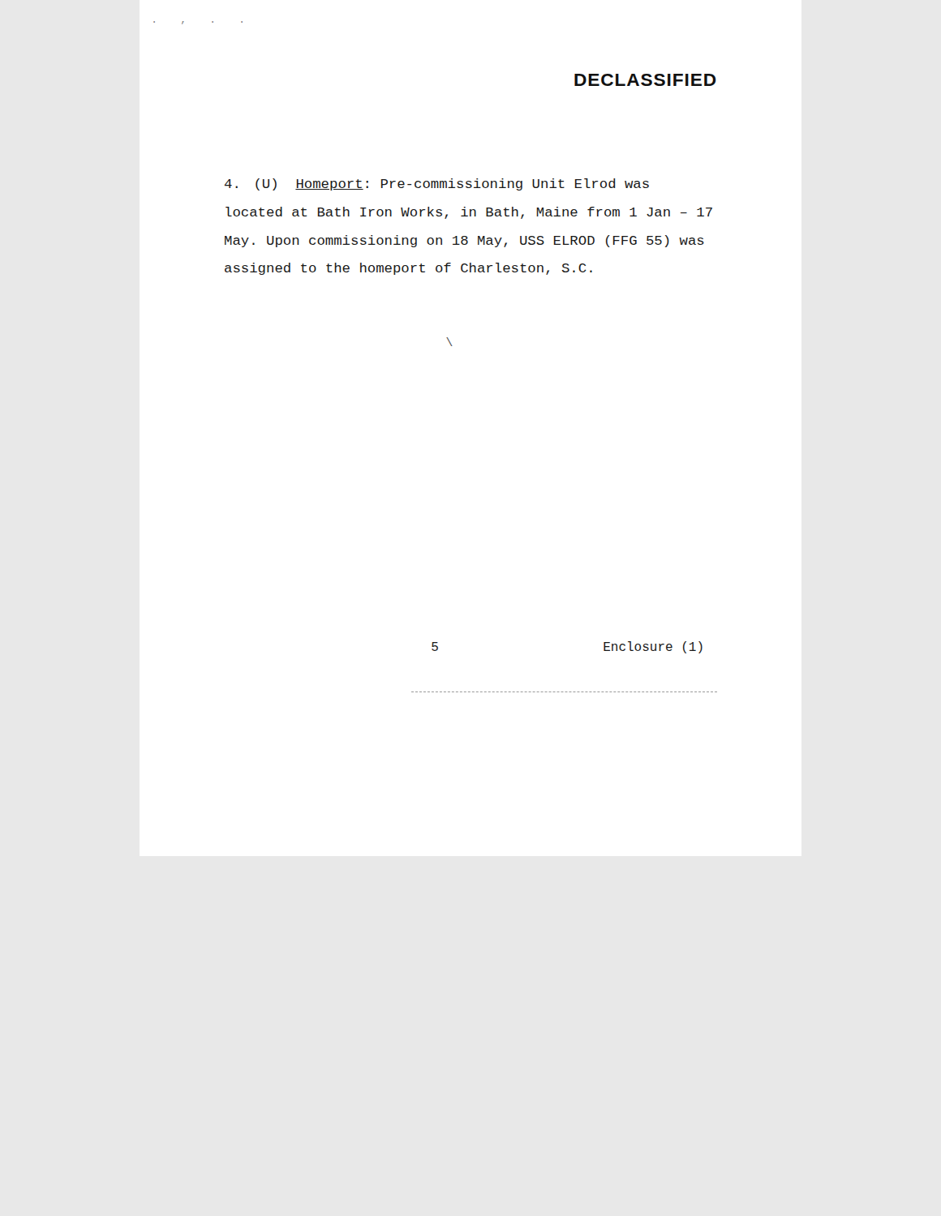. , . .
DECLASSIFIED
4.(U) Homeport: Pre-commissioning Unit Elrod was located at Bath Iron Works, in Bath, Maine from 1 Jan – 17 May. Upon commissioning on 18 May, USS ELROD (FFG 55) was assigned to the homeport of Charleston, S.C.
\
5 Enclosure (1)